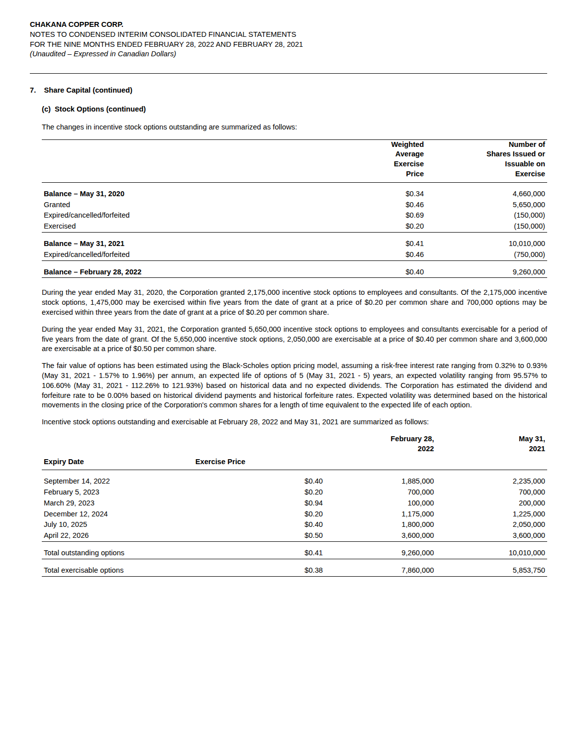CHAKANA COPPER CORP.
NOTES TO CONDENSED INTERIM CONSOLIDATED FINANCIAL STATEMENTS
FOR THE NINE MONTHS ENDED FEBRUARY 28, 2022 AND FEBRUARY 28, 2021
(Unaudited – Expressed in Canadian Dollars)
7. Share Capital (continued)
(c) Stock Options (continued)
The changes in incentive stock options outstanding are summarized as follows:
| | Weighted Average Exercise Price | Number of Shares Issued or Issuable on Exercise |
| --- | --- | --- |
| Balance – May 31, 2020 | $0.34 | 4,660,000 |
| Granted | $0.46 | 5,650,000 |
| Expired/cancelled/forfeited | $0.69 | (150,000) |
| Exercised | $0.20 | (150,000) |
| Balance – May 31, 2021 | $0.41 | 10,010,000 |
| Expired/cancelled/forfeited | $0.46 | (750,000) |
| Balance – February 28, 2022 | $0.40 | 9,260,000 |
During the year ended May 31, 2020, the Corporation granted 2,175,000 incentive stock options to employees and consultants. Of the 2,175,000 incentive stock options, 1,475,000 may be exercised within five years from the date of grant at a price of $0.20 per common share and 700,000 options may be exercised within three years from the date of grant at a price of $0.20 per common share.
During the year ended May 31, 2021, the Corporation granted 5,650,000 incentive stock options to employees and consultants exercisable for a period of five years from the date of grant. Of the 5,650,000 incentive stock options, 2,050,000 are exercisable at a price of $0.40 per common share and 3,600,000 are exercisable at a price of $0.50 per common share.
The fair value of options has been estimated using the Black-Scholes option pricing model, assuming a risk-free interest rate ranging from 0.32% to 0.93% (May 31, 2021 - 1.57% to 1.96%) per annum, an expected life of options of 5 (May 31, 2021 - 5) years, an expected volatility ranging from 95.57% to 106.60% (May 31, 2021 - 112.26% to 121.93%) based on historical data and no expected dividends. The Corporation has estimated the dividend and forfeiture rate to be 0.00% based on historical dividend payments and historical forfeiture rates. Expected volatility was determined based on the historical movements in the closing price of the Corporation's common shares for a length of time equivalent to the expected life of each option.
Incentive stock options outstanding and exercisable at February 28, 2022 and May 31, 2021 are summarized as follows:
| | | February 28, 2022 | May 31, 2021 |
| --- | --- | --- | --- |
| Expiry Date | Exercise Price | | |
| September 14, 2022 | $0.40 | 1,885,000 | 2,235,000 |
| February 5, 2023 | $0.20 | 700,000 | 700,000 |
| March 29, 2023 | $0.94 | 100,000 | 200,000 |
| December 12, 2024 | $0.20 | 1,175,000 | 1,225,000 |
| July 10, 2025 | $0.40 | 1,800,000 | 2,050,000 |
| April 22, 2026 | $0.50 | 3,600,000 | 3,600,000 |
| Total outstanding options | $0.41 | 9,260,000 | 10,010,000 |
| Total exercisable options | $0.38 | 7,860,000 | 5,853,750 |